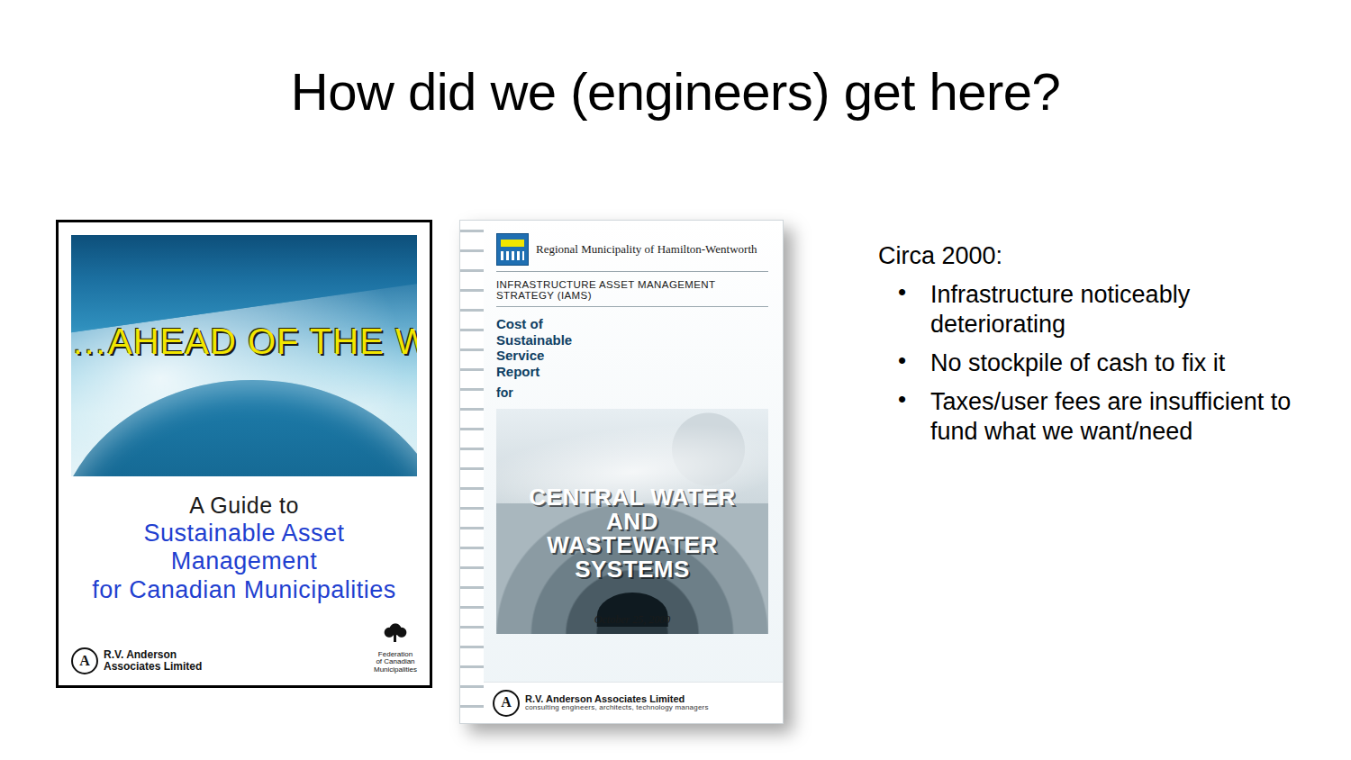How did we (engineers) get here?
…AHEAD OF THE WAVE
A Guide to Sustainable Asset Management for Canadian Municipalities
R.V. Anderson Associates Limited
Federation
of Canadian
Municipalities
Regional Municipality of Hamilton-Wentworth
Infrastructure Asset Management Strategy (IAMS)
Cost of
Sustainable
Service
Report for
CENTRAL WATER AND
WASTEWATER SYSTEMS
October 25, 2000
R.V. Anderson Associates Limited consulting engineers, architects, technology managers
Circa 2000:
Infrastructure noticeably deteriorating
No stockpile of cash to fix it
Taxes/user fees are insufficient to fund what we want/need